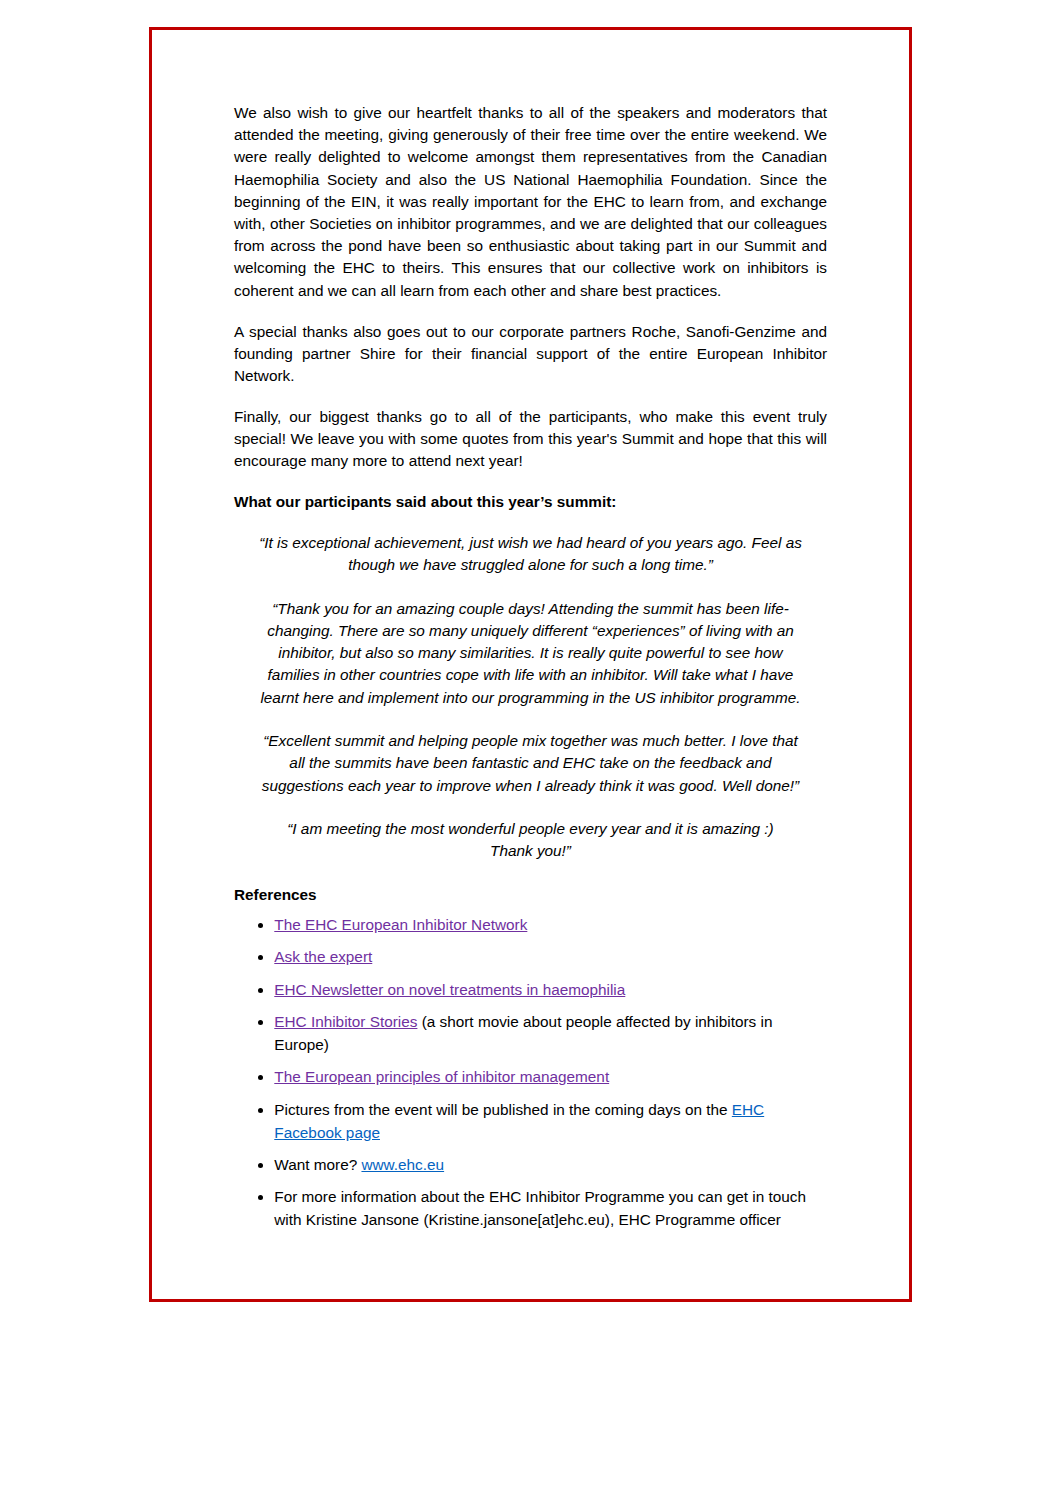We also wish to give our heartfelt thanks to all of the speakers and moderators that attended the meeting, giving generously of their free time over the entire weekend. We were really delighted to welcome amongst them representatives from the Canadian Haemophilia Society and also the US National Haemophilia Foundation. Since the beginning of the EIN, it was really important for the EHC to learn from, and exchange with, other Societies on inhibitor programmes, and we are delighted that our colleagues from across the pond have been so enthusiastic about taking part in our Summit and welcoming the EHC to theirs. This ensures that our collective work on inhibitors is coherent and we can all learn from each other and share best practices.
A special thanks also goes out to our corporate partners Roche, Sanofi-Genzime and founding partner Shire for their financial support of the entire European Inhibitor Network.
Finally, our biggest thanks go to all of the participants, who make this event truly special! We leave you with some quotes from this year's Summit and hope that this will encourage many more to attend next year!
What our participants said about this year’s summit:
“It is exceptional achievement, just wish we had heard of you years ago. Feel as though we have struggled alone for such a long time.”
“Thank you for an amazing couple days! Attending the summit has been life-changing. There are so many uniquely different “experiences” of living with an inhibitor, but also so many similarities. It is really quite powerful to see how families in other countries cope with life with an inhibitor. Will take what I have learnt here and implement into our programming in the US inhibitor programme.
“Excellent summit and helping people mix together was much better. I love that all the summits have been fantastic and EHC take on the feedback and suggestions each year to improve when I already think it was good. Well done!”
“I am meeting the most wonderful people every year and it is amazing :)
Thank you!”
References
The EHC European Inhibitor Network
Ask the expert
EHC Newsletter on novel treatments in haemophilia
EHC Inhibitor Stories (a short movie about people affected by inhibitors in Europe)
The European principles of inhibitor management
Pictures from the event will be published in the coming days on the EHC Facebook page
Want more? www.ehc.eu
For more information about the EHC Inhibitor Programme you can get in touch with Kristine Jansone (Kristine.jansone[at]ehc.eu), EHC Programme officer